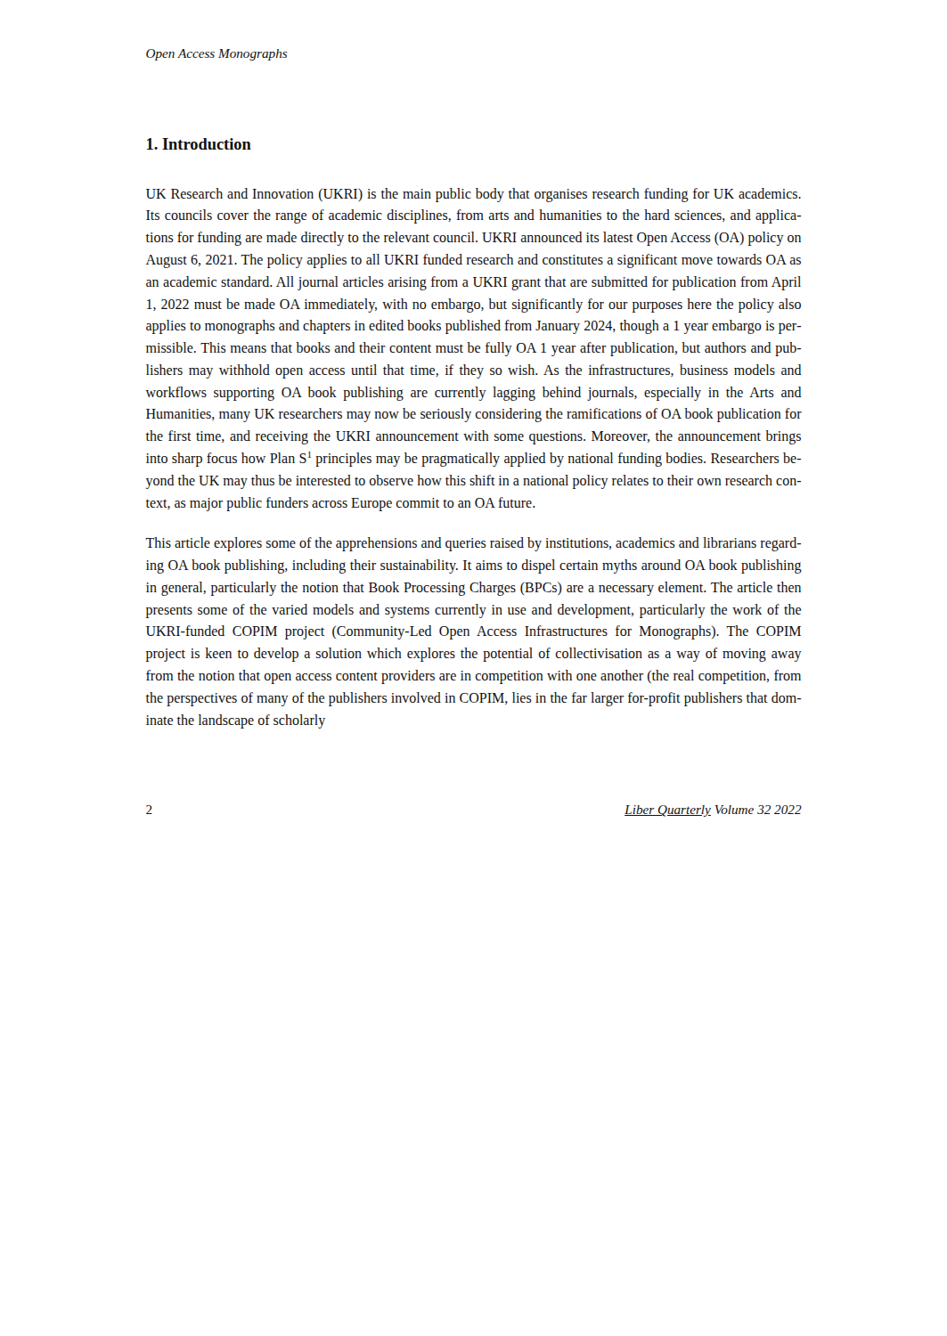Open Access Monographs
1. Introduction
UK Research and Innovation (UKRI) is the main public body that organises research funding for UK academics. Its councils cover the range of academic disciplines, from arts and humanities to the hard sciences, and applications for funding are made directly to the relevant council. UKRI announced its latest Open Access (OA) policy on August 6, 2021. The policy applies to all UKRI funded research and constitutes a significant move towards OA as an academic standard. All journal articles arising from a UKRI grant that are submitted for publication from April 1, 2022 must be made OA immediately, with no embargo, but significantly for our purposes here the policy also applies to monographs and chapters in edited books published from January 2024, though a 1 year embargo is permissible. This means that books and their content must be fully OA 1 year after publication, but authors and publishers may withhold open access until that time, if they so wish. As the infrastructures, business models and workflows supporting OA book publishing are currently lagging behind journals, especially in the Arts and Humanities, many UK researchers may now be seriously considering the ramifications of OA book publication for the first time, and receiving the UKRI announcement with some questions. Moreover, the announcement brings into sharp focus how Plan S1 principles may be pragmatically applied by national funding bodies. Researchers beyond the UK may thus be interested to observe how this shift in a national policy relates to their own research context, as major public funders across Europe commit to an OA future.
This article explores some of the apprehensions and queries raised by institutions, academics and librarians regarding OA book publishing, including their sustainability. It aims to dispel certain myths around OA book publishing in general, particularly the notion that Book Processing Charges (BPCs) are a necessary element. The article then presents some of the varied models and systems currently in use and development, particularly the work of the UKRI-funded COPIM project (Community-Led Open Access Infrastructures for Monographs). The COPIM project is keen to develop a solution which explores the potential of collectivisation as a way of moving away from the notion that open access content providers are in competition with one another (the real competition, from the perspectives of many of the publishers involved in COPIM, lies in the far larger for-profit publishers that dominate the landscape of scholarly
2 Liber Quarterly Volume 32 2022